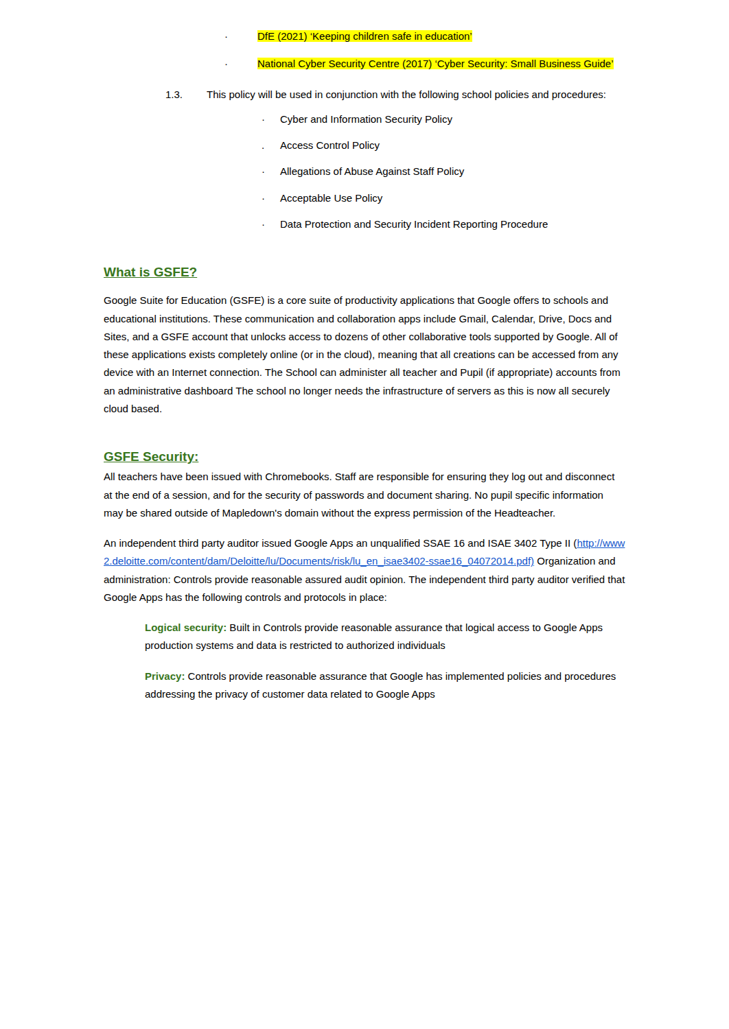·DfE (2021) ‘Keeping children safe in education’
·National Cyber Security Centre (2017) ‘Cyber Security: Small Business Guide’
1.3. This policy will be used in conjunction with the following school policies and procedures:
·Cyber and Information Security Policy
. Access Control Policy
·Allegations of Abuse Against Staff Policy
·Acceptable Use Policy
·Data Protection and Security Incident Reporting Procedure
What is GSFE?
Google Suite for Education (GSFE) is a core suite of productivity applications that Google offers to schools and educational institutions. These communication and collaboration apps include Gmail, Calendar, Drive, Docs and Sites, and a GSFE account that unlocks access to dozens of other collaborative tools supported by Google. All of these applications exists completely online (or in the cloud), meaning that all creations can be accessed from any device with an Internet connection. The School can administer all teacher and Pupil (if appropriate) accounts from an administrative dashboard The school no longer needs the infrastructure of servers as this is now all securely cloud based.
GSFE Security:
All teachers have been issued with Chromebooks. Staff are responsible for ensuring they log out and disconnect at the end of a session, and for the security of passwords and document sharing. No pupil specific information may be shared outside of Mapledown's domain without the express permission of the Headteacher.
An independent third party auditor issued Google Apps an unqualified SSAE 16 and ISAE 3402 Type II (http://www2.deloitte.com/content/dam/Deloitte/lu/Documents/risk/lu_en_isae3402-ssae16_04072014.pdf) Organization and administration: Controls provide reasonable assured audit opinion. The independent third party auditor verified that Google Apps has the following controls and protocols in place:
Logical security: Built in Controls provide reasonable assurance that logical access to Google Apps production systems and data is restricted to authorized individuals
Privacy: Controls provide reasonable assurance that Google has implemented policies and procedures addressing the privacy of customer data related to Google Apps